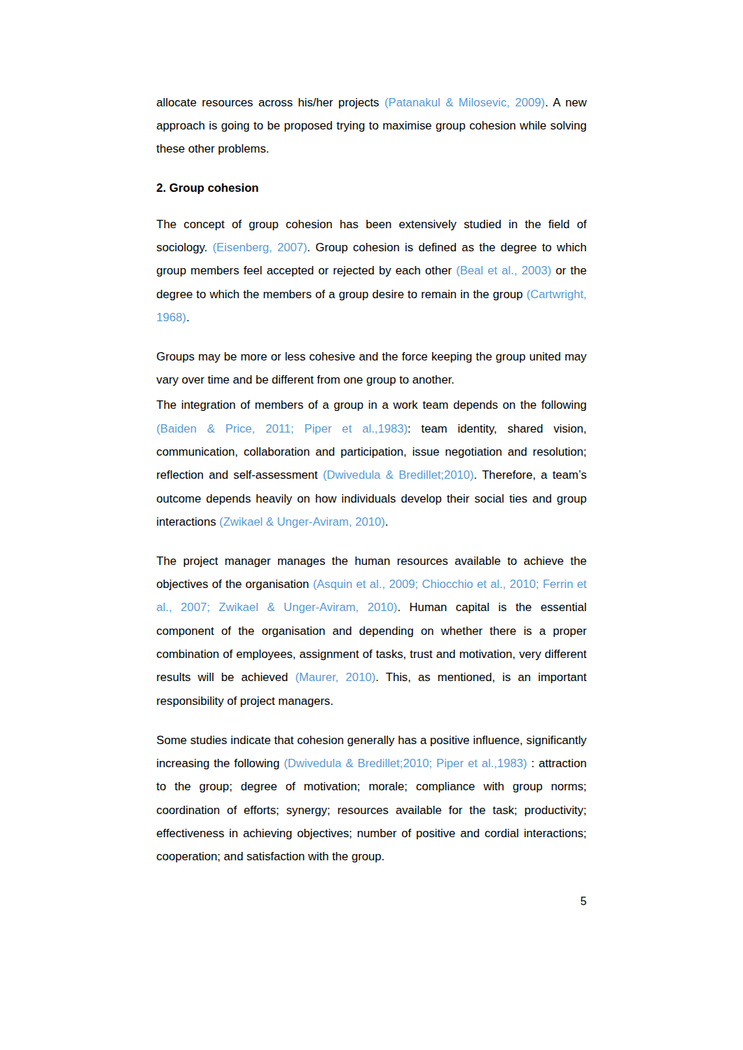allocate resources across his/her projects (Patanakul & Milosevic, 2009). A new approach is going to be proposed trying to maximise group cohesion while solving these other problems.
2. Group cohesion
The concept of group cohesion has been extensively studied in the field of sociology. (Eisenberg, 2007). Group cohesion is defined as the degree to which group members feel accepted or rejected by each other (Beal et al., 2003) or the degree to which the members of a group desire to remain in the group (Cartwright, 1968).
Groups may be more or less cohesive and the force keeping the group united may vary over time and be different from one group to another.
The integration of members of a group in a work team depends on the following (Baiden & Price, 2011; Piper et al.,1983): team identity, shared vision, communication, collaboration and participation, issue negotiation and resolution; reflection and self-assessment (Dwivedula & Bredillet;2010). Therefore, a team’s outcome depends heavily on how individuals develop their social ties and group interactions (Zwikael & Unger-Aviram, 2010).
The project manager manages the human resources available to achieve the objectives of the organisation (Asquin et al., 2009; Chiocchio et al., 2010; Ferrin et al., 2007; Zwikael & Unger-Aviram, 2010). Human capital is the essential component of the organisation and depending on whether there is a proper combination of employees, assignment of tasks, trust and motivation, very different results will be achieved (Maurer, 2010). This, as mentioned, is an important responsibility of project managers.
Some studies indicate that cohesion generally has a positive influence, significantly increasing the following (Dwivedula & Bredillet;2010; Piper et al.,1983) : attraction to the group; degree of motivation; morale; compliance with group norms; coordination of efforts; synergy; resources available for the task; productivity; effectiveness in achieving objectives; number of positive and cordial interactions; cooperation; and satisfaction with the group.
5